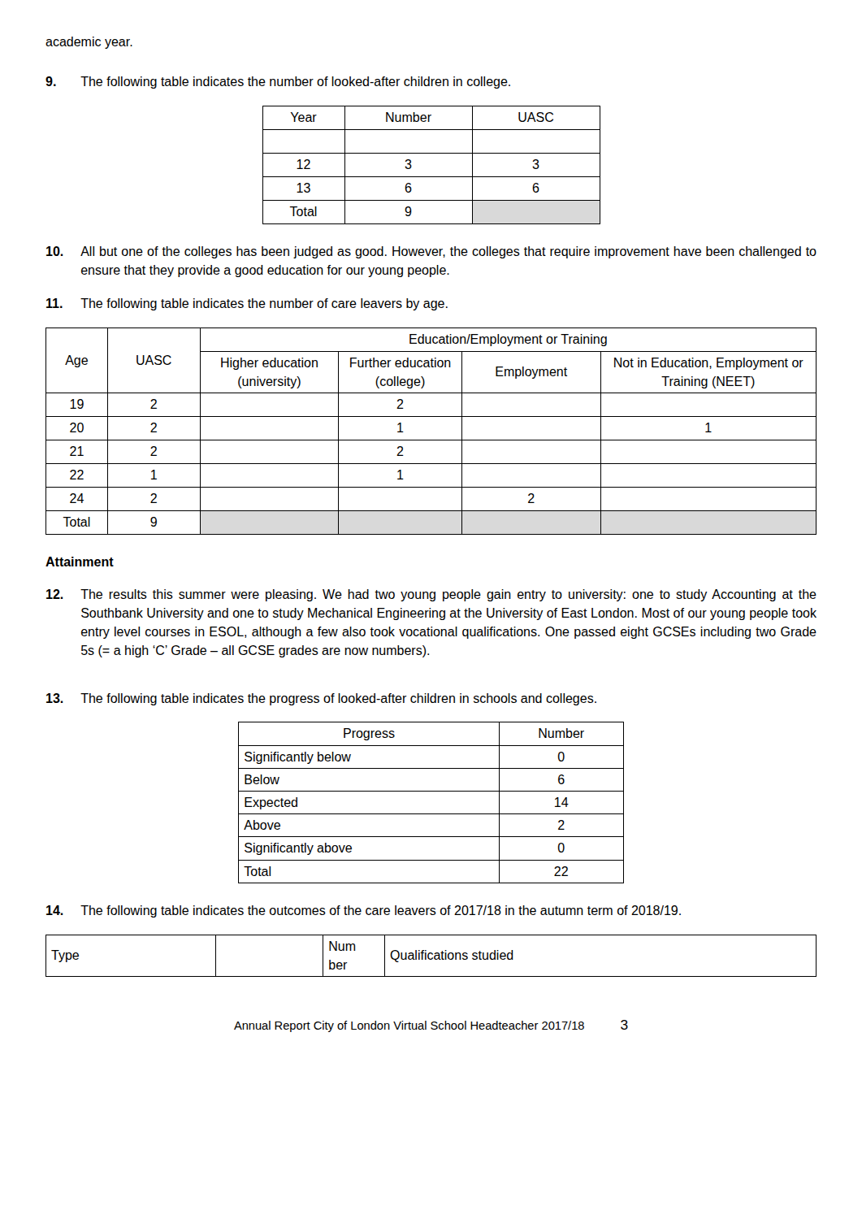academic year.
9.
The following table indicates the number of looked-after children in college.
| Year | Number | UASC |
| 12 | 3 | 3 |
| 13 | 6 | 6 |
| Total | 9 | |
10.
All but one of the colleges has been judged as good. However, the colleges that require improvement have been challenged to ensure that they provide a good education for our young people.
11.
The following table indicates the number of care leavers by age.
| Age | UASC | Education/Employment or Training |
| Higher education (university) | Further education (college) | Employment | Not in Education, Employment or Training (NEET) |
| 19 | 2 | | 2 | | |
| 20 | 2 | | 1 | | 1 |
| 21 | 2 | | 2 | | |
| 22 | 1 | | 1 | | |
| 24 | 2 | | | 2 | |
| Total | 9 | | | | |
Attainment
12.
The results this summer were pleasing. We had two young people gain entry to university: one to study Accounting at the Southbank University and one to study Mechanical Engineering at the University of East London. Most of our young people took entry level courses in ESOL, although a few also took vocational qualifications. One passed eight GCSEs including two Grade 5s (= a high ‘C’ Grade – all GCSE grades are now numbers).
13.
The following table indicates the progress of looked-after children in schools and colleges.
| Progress | Number |
| Significantly below | 0 |
| Below | 6 |
| Expected | 14 |
| Above | 2 |
| Significantly above | 0 |
| Total | 22 |
14.
The following table indicates the outcomes of the care leavers of 2017/18 in the autumn term of 2018/19.
| Type | | Num ber | Qualifications studied |
Annual Report City of London Virtual School Headteacher 2017/18 3